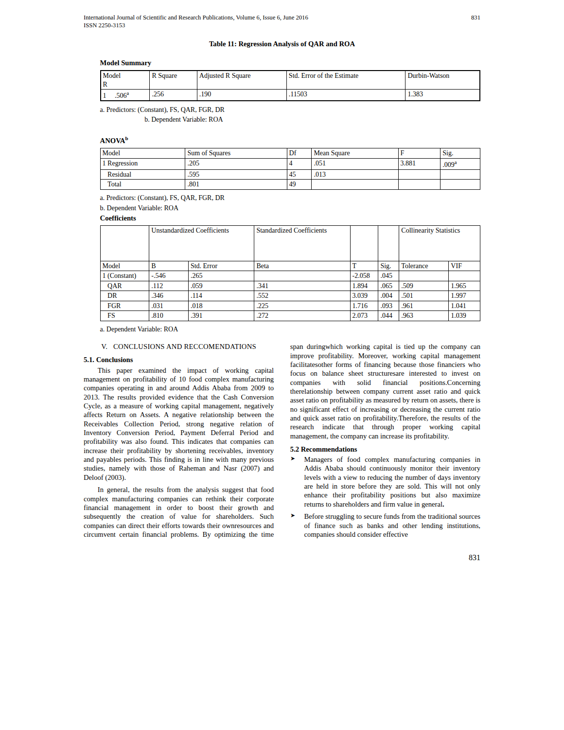International Journal of Scientific and Research Publications, Volume 6, Issue 6, June 2016
ISSN 2250-3153
831
Table 11: Regression Analysis of QAR and ROA
Model Summary
| Model R | R Square | Adjusted R Square | Std. Error of the Estimate | Durbin-Watson |
| 1 .506 a | .256 | .190 | .11503 | 1.383 |
a. Predictors: (Constant), FS, QAR, FGR, DR
Dependent Variable: ROA
ANOVAb
| Model | Sum of Squares | Df | Mean Square | F | Sig. |
| 1 Regression | .205 | 4 | .051 | 3.881 | .009 a |
| Residual | .595 | 45 | .013 | | |
| Total | .801 | 49 | | | |
a. Predictors: (Constant), FS, QAR, FGR, DR
b. Dependent Variable: ROA
Coefficients
| | Unstandardized Coefficients | Standardized Coefficients | | | Collinearity Statistics |
| Model | B | Std. Error | Beta | T | Sig. | Tolerance | VIF |
| 1 (Constant) | -.546 | .265 | | -2.058 | .045 | | |
| QAR | .112 | .059 | .341 | 1.894 | .065 | .509 | 1.965 |
| DR | .346 | .114 | .552 | 3.039 | .004 | .501 | 1.997 |
| FGR | .031 | .018 | .225 | 1.716 | .093 | .961 | 1.041 |
| FS | .810 | .391 | .272 | 2.073 | .044 | .963 | 1.039 |
a. Dependent Variable: ROA
V. CONCLUSIONS AND RECCOMENDATIONS
5.1. Conclusions
This paper examined the impact of working capital management on profitability of 10 food complex manufacturing companies operating in and around Addis Ababa from 2009 to 2013. The results provided evidence that the Cash Conversion Cycle, as a measure of working capital management, negatively affects Return on Assets. A negative relationship between the Receivables Collection Period, strong negative relation of Inventory Conversion Period, Payment Deferral Period and profitability was also found. This indicates that companies can increase their profitability by shortening receivables, inventory and payables periods. This finding is in line with many previous studies, namely with those of Raheman and Nasr (2007) and Deloof (2003).
In general, the results from the analysis suggest that food complex manufacturing companies can rethink their corporate financial management in order to boost their growth and subsequently the creation of value for shareholders. Such companies can direct their efforts towards their ownresources and circumvent certain financial problems. By optimizing the time span duringwhich working capital is tied up the company can improve profitability. Moreover, working capital management facilitatesother forms of financing because those financiers who focus on balance sheet structuresare interested to invest on companies with solid financial positions.Concerning therelationship between company current asset ratio and quick asset ratio on profitability as measured by return on assets, there is no significant effect of increasing or decreasing the current ratio and quick asset ratio on profitability.Therefore, the results of the research indicate that through proper working capital management, the company can increase its profitability.
5.2 Recommendations
Managers of food complex manufacturing companies in Addis Ababa should continuously monitor their inventory levels with a view to reducing the number of days inventory are held in store before they are sold. This will not only enhance their profitability positions but also maximize returns to shareholders and firm value in general.
Before struggling to secure funds from the traditional sources of finance such as banks and other lending institutions, companies should consider effective
831